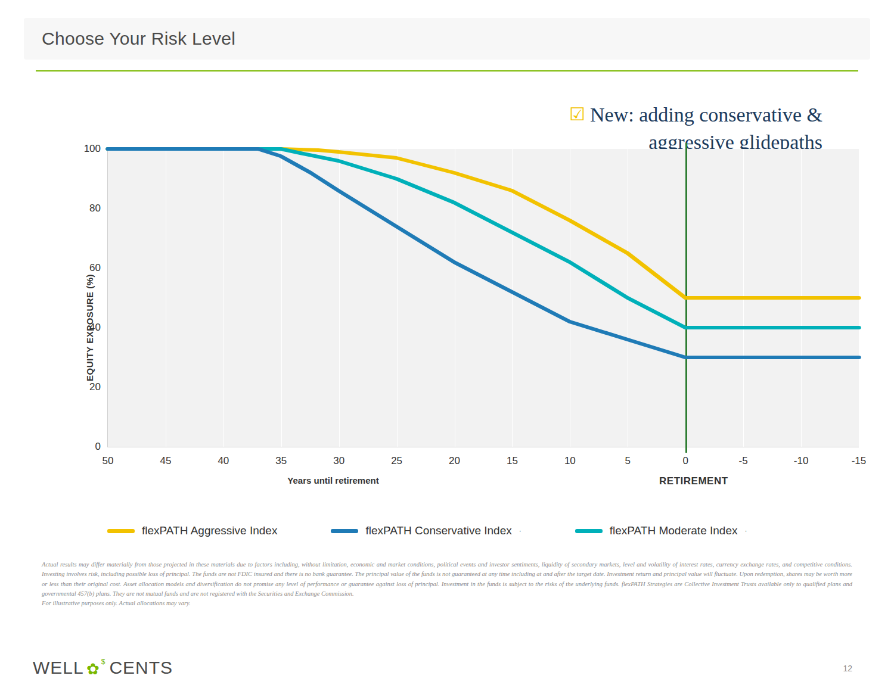Choose Your Risk Level
☑New: adding conservative &
aggressive glidepaths
EQUITY EXPOSURE (%)
100
80
60
40
20
0
50
45
40
35
30
25
20
15
10
5
0
-5
-10
-15
Years until retirement
RETIREMENT
flexPATH Aggressive Index
flexPATH Conservative Index·
flexPATH Moderate Index ·
Actual results may differ materially from those projected in these materials due to factors including, without limitation, economic and market conditions, political events and investor sentiments, liquidity of secondary markets, level and volatility of interest rates, currency exchange rates, and competitive conditions. Investing involves risk, including possible loss of principal. The funds are not FDIC insured and there is no bank guarantee. The principal value of the funds is not guaranteed at any time including at and after the target date. Investment return and principal value will fluctuate. Upon redemption, shares may be worth more or less than their original cost. Asset allocation models and diversification do not promise any level of performance or guarantee against loss of principal. Investment in the funds is subject to the risks of the underlying funds. flexPATH Strategies are Collective Investment Trusts available only to qualified plans and governmental 457(b) plans. They are not mutual funds and are not registered with the Securities and Exchange Commission.
For illustrative purposes only. Actual allocations may vary.
WELL✿$CENTS
12